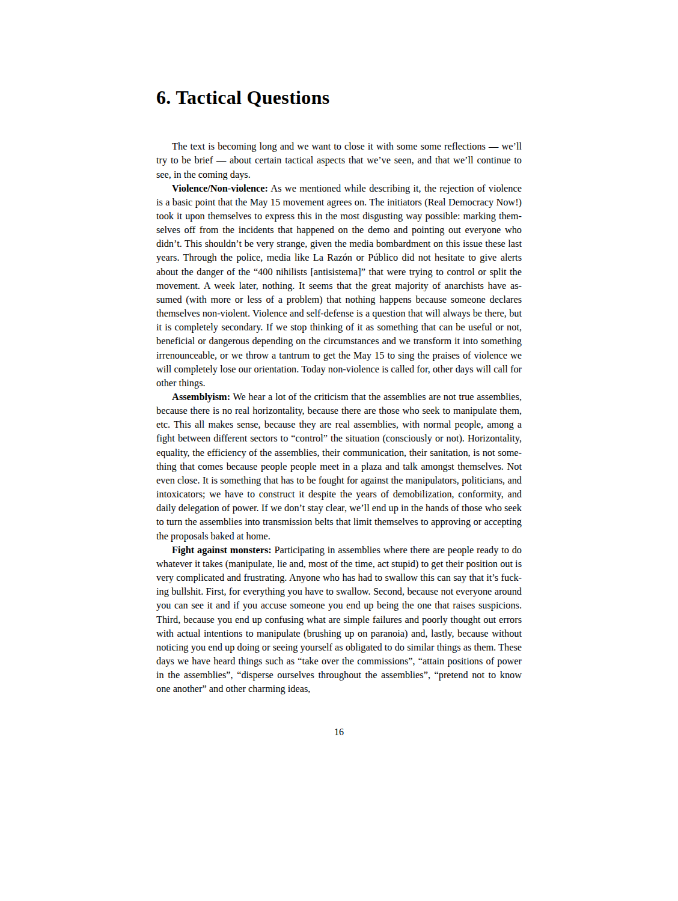6. Tactical Questions
The text is becoming long and we want to close it with some some reflections — we’ll try to be brief — about certain tactical aspects that we’ve seen, and that we’ll continue to see, in the coming days.
Violence/Non-violence: As we mentioned while describing it, the rejection of violence is a basic point that the May 15 movement agrees on. The initiators (Real Democracy Now!) took it upon themselves to express this in the most disgusting way possible: marking themselves off from the incidents that happened on the demo and pointing out everyone who didn’t. This shouldn’t be very strange, given the media bombardment on this issue these last years. Through the police, media like La Razón or Público did not hesitate to give alerts about the danger of the “400 nihilists [antisistema]” that were trying to control or split the movement. A week later, nothing. It seems that the great majority of anarchists have assumed (with more or less of a problem) that nothing happens because someone declares themselves non-violent. Violence and self-defense is a question that will always be there, but it is completely secondary. If we stop thinking of it as something that can be useful or not, beneficial or dangerous depending on the circumstances and we transform it into something irrenounceable, or we throw a tantrum to get the May 15 to sing the praises of violence we will completely lose our orientation. Today non-violence is called for, other days will call for other things.
Assemblyism: We hear a lot of the criticism that the assemblies are not true assemblies, because there is no real horizontality, because there are those who seek to manipulate them, etc. This all makes sense, because they are real assemblies, with normal people, among a fight between different sectors to “control” the situation (consciously or not). Horizontality, equality, the efficiency of the assemblies, their communication, their sanitation, is not something that comes because people people meet in a plaza and talk amongst themselves. Not even close. It is something that has to be fought for against the manipulators, politicians, and intoxicators; we have to construct it despite the years of demobilization, conformity, and daily delegation of power. If we don’t stay clear, we’ll end up in the hands of those who seek to turn the assemblies into transmission belts that limit themselves to approving or accepting the proposals baked at home.
Fight against monsters: Participating in assemblies where there are people ready to do whatever it takes (manipulate, lie and, most of the time, act stupid) to get their position out is very complicated and frustrating. Anyone who has had to swallow this can say that it’s fucking bullshit. First, for everything you have to swallow. Second, because not everyone around you can see it and if you accuse someone you end up being the one that raises suspicions. Third, because you end up confusing what are simple failures and poorly thought out errors with actual intentions to manipulate (brushing up on paranoia) and, lastly, because without noticing you end up doing or seeing yourself as obligated to do similar things as them. These days we have heard things such as “take over the commissions”, “attain positions of power in the assemblies”, “disperse ourselves throughout the assemblies”, “pretend not to know one another” and other charming ideas,
16